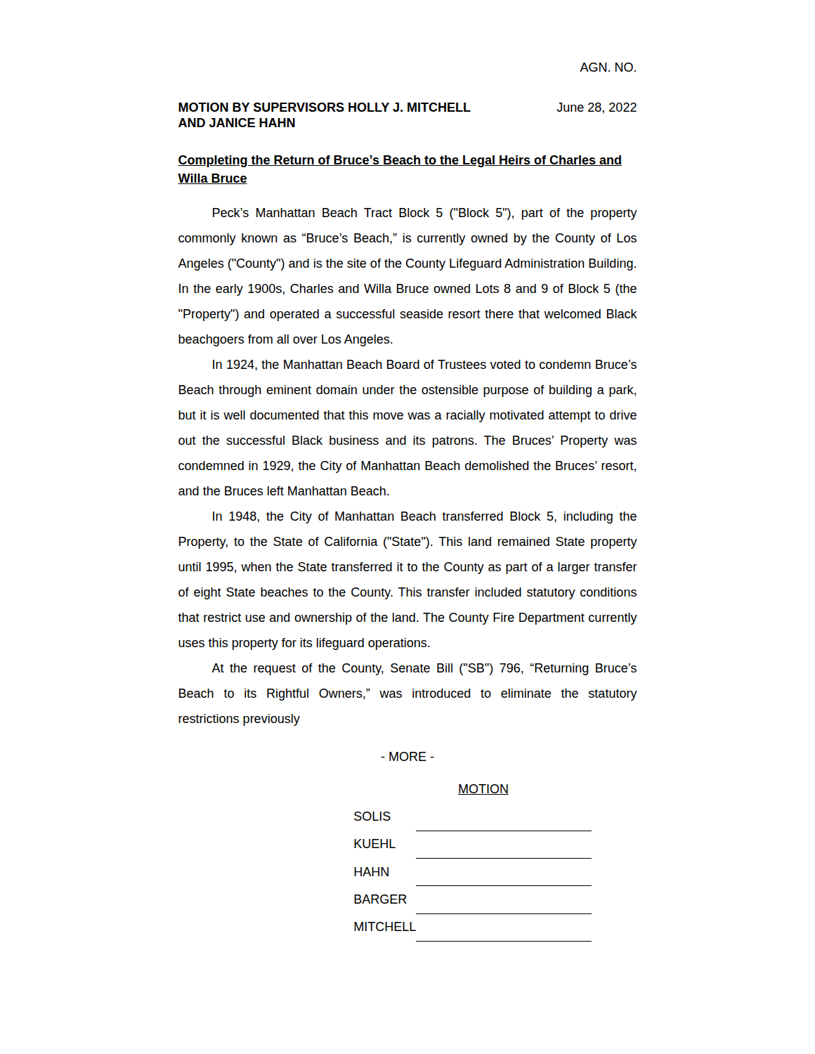AGN. NO.
MOTION BY SUPERVISORS HOLLY J. MITCHELL
AND JANICE HAHN
June 28, 2022
Completing the Return of Bruce’s Beach to the Legal Heirs of Charles and Willa Bruce
Peck’s Manhattan Beach Tract Block 5 ("Block 5"), part of the property commonly known as “Bruce’s Beach,” is currently owned by the County of Los Angeles ("County") and is the site of the County Lifeguard Administration Building. In the early 1900s, Charles and Willa Bruce owned Lots 8 and 9 of Block 5 (the "Property") and operated a successful seaside resort there that welcomed Black beachgoers from all over Los Angeles.
In 1924, the Manhattan Beach Board of Trustees voted to condemn Bruce’s Beach through eminent domain under the ostensible purpose of building a park, but it is well documented that this move was a racially motivated attempt to drive out the successful Black business and its patrons. The Bruces’ Property was condemned in 1929, the City of Manhattan Beach demolished the Bruces’ resort, and the Bruces left Manhattan Beach.
In 1948, the City of Manhattan Beach transferred Block 5, including the Property, to the State of California ("State"). This land remained State property until 1995, when the State transferred it to the County as part of a larger transfer of eight State beaches to the County. This transfer included statutory conditions that restrict use and ownership of the land. The County Fire Department currently uses this property for its lifeguard operations.
At the request of the County, Senate Bill ("SB") 796, “Returning Bruce’s Beach to its Rightful Owners,” was introduced to eliminate the statutory restrictions previously
- MORE -
MOTION
| SOLIS | |
| KUEHL | |
| HAHN | |
| BARGER | |
| MITCHELL | |